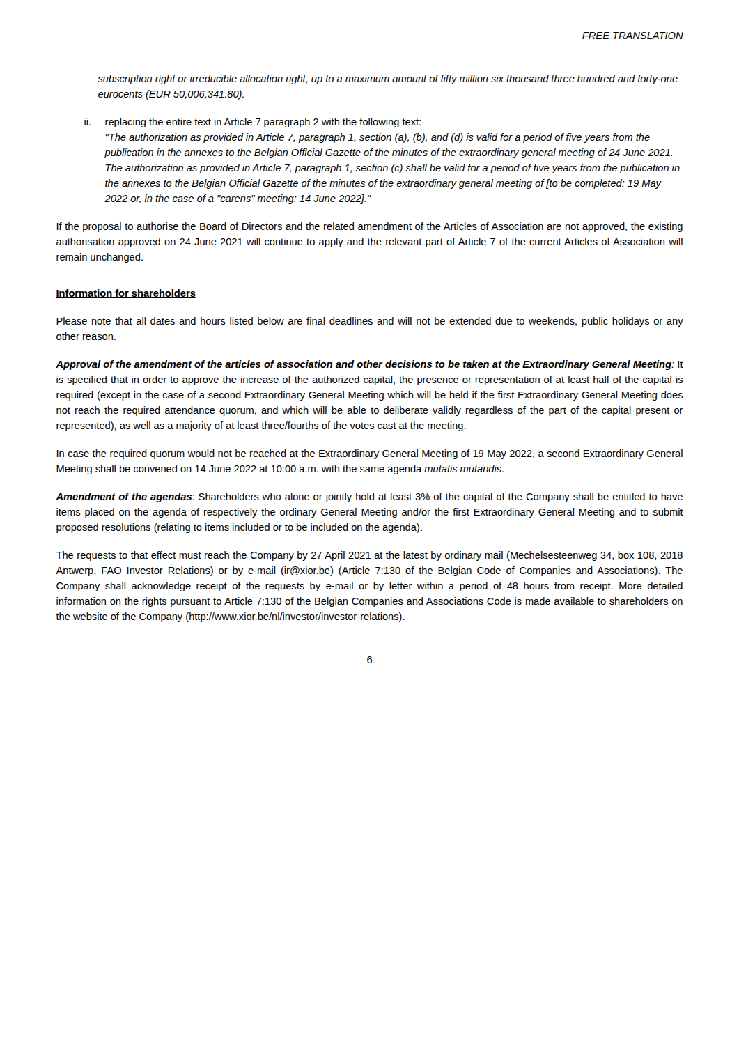FREE TRANSLATION
subscription right or irreducible allocation right, up to a maximum amount of fifty million six thousand three hundred and forty-one eurocents (EUR 50,006,341.80).
ii.
replacing the entire text in Article 7 paragraph 2 with the following text:
"The authorization as provided in Article 7, paragraph 1, section (a), (b), and (d) is valid for a period of five years from the publication in the annexes to the Belgian Official Gazette of the minutes of the extraordinary general meeting of 24 June 2021. The authorization as provided in Article 7, paragraph 1, section (c) shall be valid for a period of five years from the publication in the annexes to the Belgian Official Gazette of the minutes of the extraordinary general meeting of [to be completed: 19 May 2022 or, in the case of a "carens" meeting: 14 June 2022]."
If the proposal to authorise the Board of Directors and the related amendment of the Articles of Association are not approved, the existing authorisation approved on 24 June 2021 will continue to apply and the relevant part of Article 7 of the current Articles of Association will remain unchanged.
Information for shareholders
Please note that all dates and hours listed below are final deadlines and will not be extended due to weekends, public holidays or any other reason.
Approval of the amendment of the articles of association and other decisions to be taken at the Extraordinary General Meeting: It is specified that in order to approve the increase of the authorized capital, the presence or representation of at least half of the capital is required (except in the case of a second Extraordinary General Meeting which will be held if the first Extraordinary General Meeting does not reach the required attendance quorum, and which will be able to deliberate validly regardless of the part of the capital present or represented), as well as a majority of at least three/fourths of the votes cast at the meeting.
In case the required quorum would not be reached at the Extraordinary General Meeting of 19 May 2022, a second Extraordinary General Meeting shall be convened on 14 June 2022 at 10:00 a.m. with the same agenda mutatis mutandis.
Amendment of the agendas: Shareholders who alone or jointly hold at least 3% of the capital of the Company shall be entitled to have items placed on the agenda of respectively the ordinary General Meeting and/or the first Extraordinary General Meeting and to submit proposed resolutions (relating to items included or to be included on the agenda).
The requests to that effect must reach the Company by 27 April 2021 at the latest by ordinary mail (Mechelsesteenweg 34, box 108, 2018 Antwerp, FAO Investor Relations) or by e-mail (ir@xior.be) (Article 7:130 of the Belgian Code of Companies and Associations). The Company shall acknowledge receipt of the requests by e-mail or by letter within a period of 48 hours from receipt. More detailed information on the rights pursuant to Article 7:130 of the Belgian Companies and Associations Code is made available to shareholders on the website of the Company (http://www.xior.be/nl/investor/investor-relations).
6